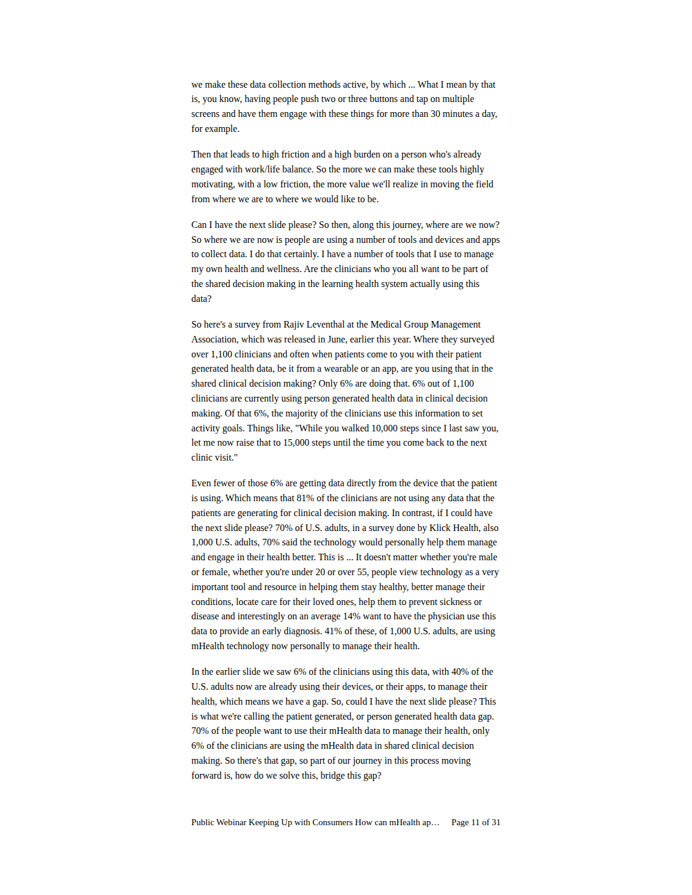we make these data collection methods active, by which ... What I mean by that is, you know, having people push two or three buttons and tap on multiple screens and have them engage with these things for more than 30 minutes a day, for example.
Then that leads to high friction and a high burden on a person who's already engaged with work/life balance. So the more we can make these tools highly motivating, with a low friction, the more value we'll realize in moving the field from where we are to where we would like to be.
Can I have the next slide please? So then, along this journey, where are we now? So where we are now is people are using a number of tools and devices and apps to collect data. I do that certainly. I have a number of tools that I use to manage my own health and wellness. Are the clinicians who you all want to be part of the shared decision making in the learning health system actually using this data?
So here's a survey from Rajiv Leventhal at the Medical Group Management Association, which was released in June, earlier this year. Where they surveyed over 1,100 clinicians and often when patients come to you with their patient generated health data, be it from a wearable or an app, are you using that in the shared clinical decision making? Only 6% are doing that. 6% out of 1,100 clinicians are currently using person generated health data in clinical decision making. Of that 6%, the majority of the clinicians use this information to set activity goals. Things like, "While you walked 10,000 steps since I last saw you, let me now raise that to 15,000 steps until the time you come back to the next clinic visit."
Even fewer of those 6% are getting data directly from the device that the patient is using. Which means that 81% of the clinicians are not using any data that the patients are generating for clinical decision making. In contrast, if I could have the next slide please? 70% of U.S. adults, in a survey done by Klick Health, also 1,000 U.S. adults, 70% said the technology would personally help them manage and engage in their health better. This is ... It doesn't matter whether you're male or female, whether you're under 20 or over 55, people view technology as a very important tool and resource in helping them stay healthy, better manage their conditions, locate care for their loved ones, help them to prevent sickness or disease and interestingly on an average 14% want to have the physician use this data to provide an early diagnosis. 41% of these, of 1,000 U.S. adults, are using mHealth technology now personally to manage their health.
In the earlier slide we saw 6% of the clinicians using this data, with 40% of the U.S. adults now are already using their devices, or their apps, to manage their health, which means we have a gap. So, could I have the next slide please? This is what we're calling the patient generated, or person generated health data gap. 70% of the people want to use their mHealth data to manage their health, only 6% of the clinicians are using the mHealth data in shared clinical decision making. So there's that gap, so part of our journey in this process moving forward is, how do we solve this, bridge this gap?
Public Webinar Keeping Up with Consumers How can mHealth apps and wear... Page 11 of 31